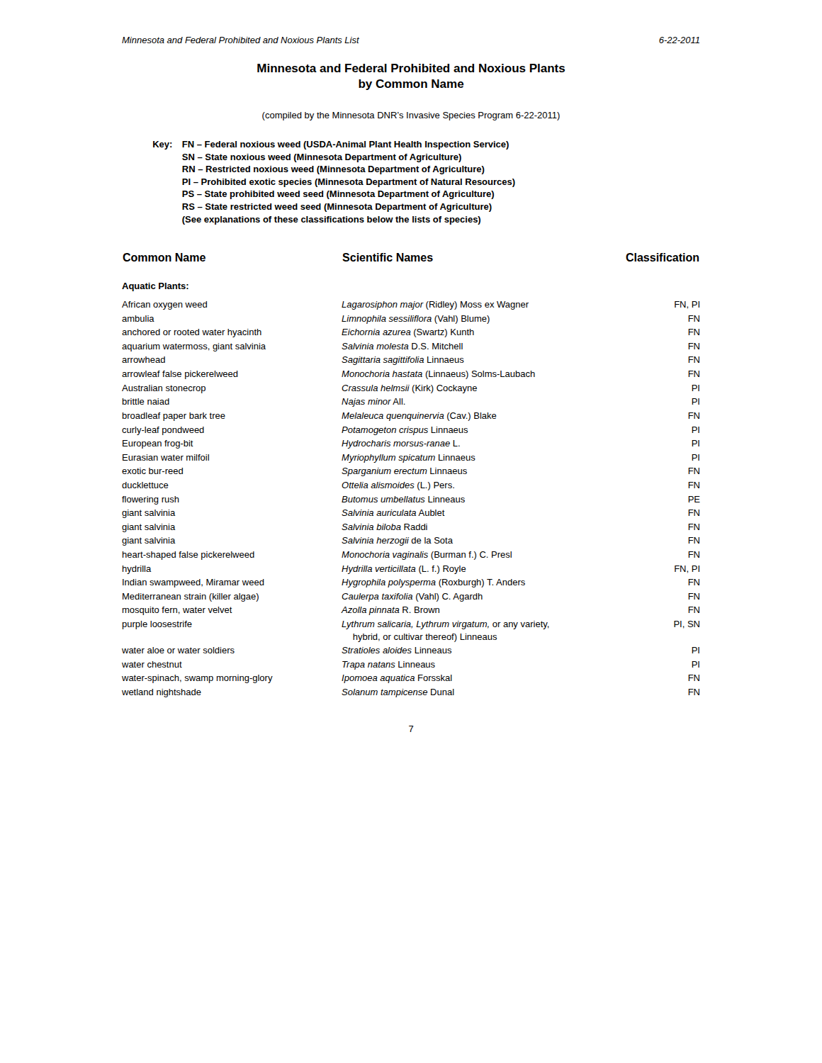Minnesota and Federal Prohibited and Noxious Plants List 6-22-2011
Minnesota and Federal Prohibited and Noxious Plants
by Common Name
(compiled by the Minnesota DNR’s Invasive Species Program 6-22-2011)
Key: FN – Federal noxious weed (USDA-Animal Plant Health Inspection Service)
SN – State noxious weed (Minnesota Department of Agriculture)
RN – Restricted noxious weed (Minnesota Department of Agriculture)
PI – Prohibited exotic species (Minnesota Department of Natural Resources)
PS – State prohibited weed seed (Minnesota Department of Agriculture)
RS – State restricted weed seed (Minnesota Department of Agriculture)
(See explanations of these classifications below the lists of species)
| Common Name | Scientific Names | Classification |
| --- | --- | --- |
| Aquatic Plants: |
| African oxygen weed | Lagarosiphon major (Ridley) Moss ex Wagner | FN, PI |
| ambulia | Limnophila sessiliflora (Vahl) Blume) | FN |
| anchored or rooted water hyacinth | Eichornia azurea (Swartz) Kunth | FN |
| aquarium watermoss, giant salvinia | Salvinia molesta D.S. Mitchell | FN |
| arrowhead | Sagittaria sagittifolia Linnaeus | FN |
| arrowleaf false pickerelweed | Monochoria hastata (Linnaeus) Solms-Laubach | FN |
| Australian stonecrop | Crassula helmsii (Kirk) Cockayne | PI |
| brittle naiad | Najas minor All. | PI |
| broadleaf paper bark tree | Melaleuca quenquinervia (Cav.) Blake | FN |
| curly-leaf pondweed | Potamogeton crispus Linnaeus | PI |
| European frog-bit | Hydrocharis morsus-ranae L. | PI |
| Eurasian water milfoil | Myriophyllum spicatum Linnaeus | PI |
| exotic bur-reed | Sparganium erectum Linnaeus | FN |
| ducklettuce | Ottelia alismoides (L.) Pers. | FN |
| flowering rush | Butomus umbellatus Linneaus | PE |
| giant salvinia | Salvinia auriculata Aublet | FN |
| giant salvinia | Salvinia biloba Raddi | FN |
| giant salvinia | Salvinia herzogii de la Sota | FN |
| heart-shaped false pickerelweed | Monochoria vaginalis (Burman f.) C. Presl | FN |
| hydrilla | Hydrilla verticillata (L. f.) Royle | FN, PI |
| Indian swampweed, Miramar weed | Hygrophila polysperma (Roxburgh) T. Anders | FN |
| Mediterranean strain (killer algae) | Caulerpa taxifolia (Vahl) C. Agardh | FN |
| mosquito fern, water velvet | Azolla pinnata R. Brown | FN |
| purple loosestrife | Lythrum salicaria, Lythrum virgatum, or any variety, hybrid, or cultivar thereof) Linneaus | PI, SN |
| water aloe or water soldiers | Stratioles aloides Linneaus | PI |
| water chestnut | Trapa natans Linneaus | PI |
| water-spinach, swamp morning-glory | Ipomoea aquatica Forsskal | FN |
| wetland nightshade | Solanum tampicense Dunal | FN |
7